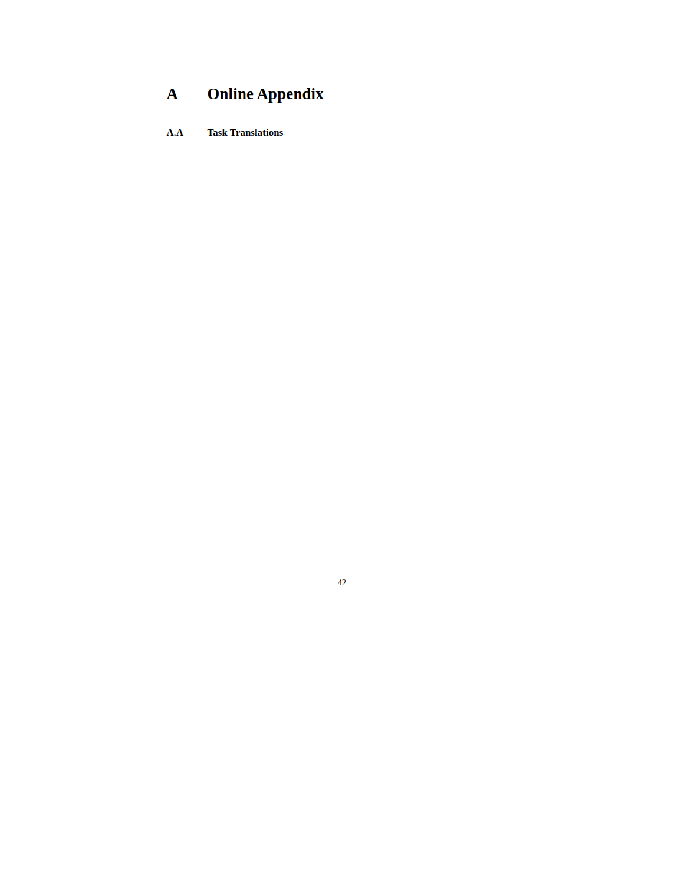AOnline Appendix
A.ATask Translations
42